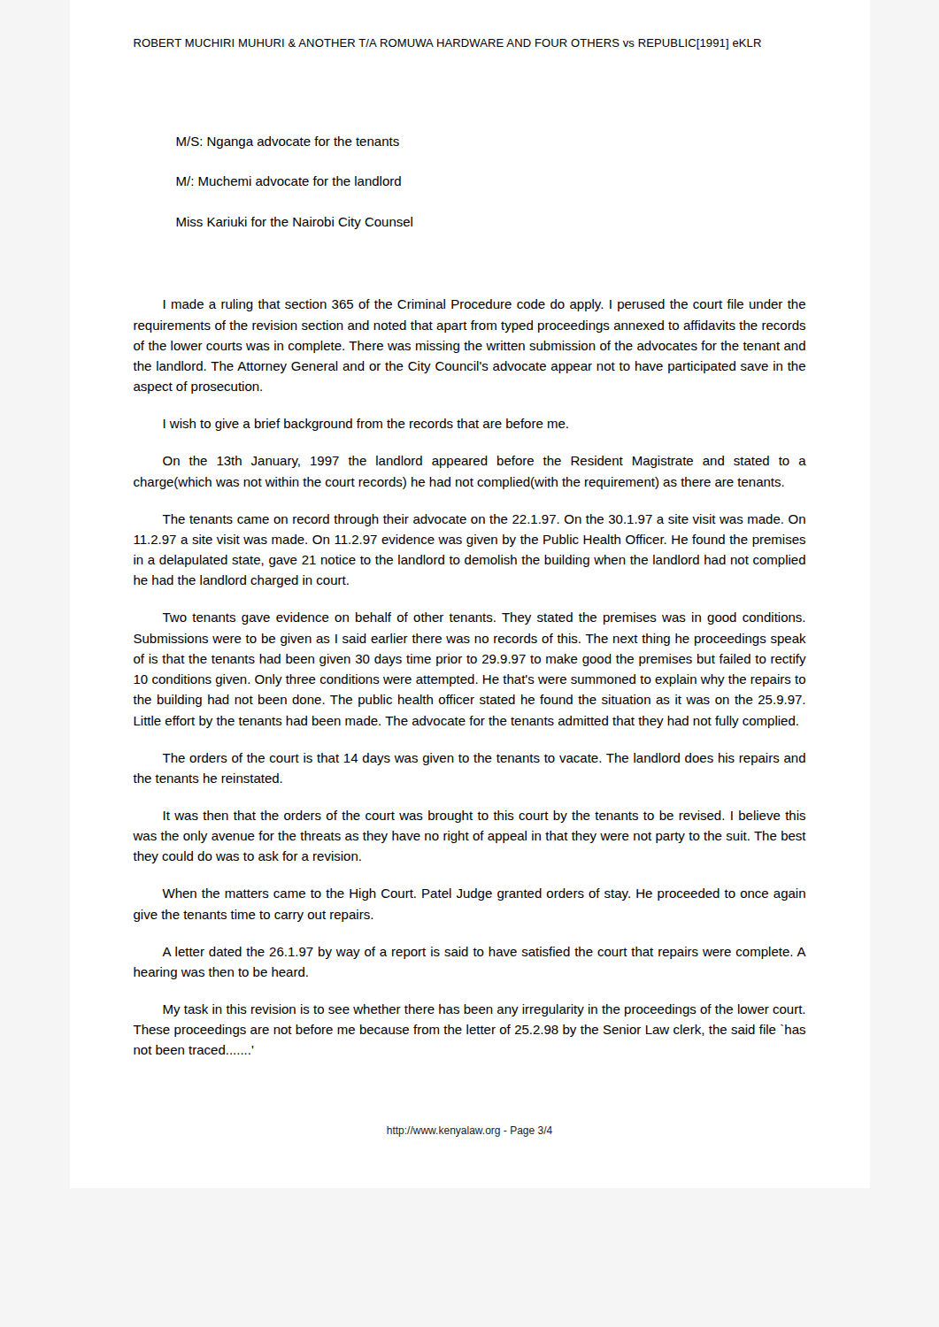ROBERT MUCHIRI MUHURI & ANOTHER T/A ROMUWA HARDWARE AND FOUR OTHERS vs REPUBLIC[1991] eKLR
M/S: Nganga advocate for the tenants
M/: Muchemi advocate for the landlord
Miss Kariuki for the Nairobi City Counsel
I made a ruling that section 365 of the Criminal Procedure code do apply. I perused the court file under the requirements of the revision section and noted that apart from typed proceedings annexed to affidavits the records of the lower courts was in complete. There was missing the written submission of the advocates for the tenant and the landlord. The Attorney General and or the City Council's advocate appear not to have participated save in the aspect of prosecution.
I wish to give a brief background from the records that are before me.
On the 13th January, 1997 the landlord appeared before the Resident Magistrate and stated to a charge(which was not within the court records) he had not complied(with the requirement) as there are tenants.
The tenants came on record through their advocate on the 22.1.97. On the 30.1.97 a site visit was made. On 11.2.97 a site visit was made. On 11.2.97 evidence was given by the Public Health Officer. He found the premises in a delapulated state, gave 21 notice to the landlord to demolish the building when the landlord had not complied he had the landlord charged in court.
Two tenants gave evidence on behalf of other tenants. They stated the premises was in good conditions. Submissions were to be given as I said earlier there was no records of this. The next thing he proceedings speak of is that the tenants had been given 30 days time prior to 29.9.97 to make good the premises but failed to rectify 10 conditions given. Only three conditions were attempted. He that's were summoned to explain why the repairs to the building had not been done. The public health officer stated he found the situation as it was on the 25.9.97. Little effort by the tenants had been made. The advocate for the tenants admitted that they had not fully complied.
The orders of the court is that 14 days was given to the tenants to vacate. The landlord does his repairs and the tenants he reinstated.
It was then that the orders of the court was brought to this court by the tenants to be revised. I believe this was the only avenue for the threats as they have no right of appeal in that they were not party to the suit. The best they could do was to ask for a revision.
When the matters came to the High Court. Patel Judge granted orders of stay. He proceeded to once again give the tenants time to carry out repairs.
A letter dated the 26.1.97 by way of a report is said to have satisfied the court that repairs were complete. A hearing was then to be heard.
My task in this revision is to see whether there has been any irregularity in the proceedings of the lower court. These proceedings are not before me because from the letter of 25.2.98 by the Senior Law clerk, the said file `has not been traced.......'
http://www.kenyalaw.org - Page 3/4